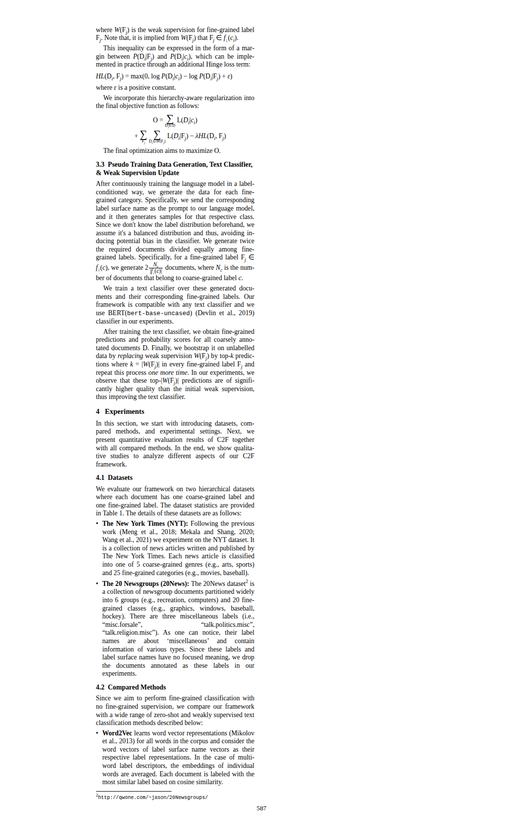where W(Fj) is the weak supervision for fine-grained label Fj. Note that, it is implied from W(Fj) that Fj ∈ f↓(ci).
This inequality can be expressed in the form of a margin between P(Di|Fj) and P(Di|ci), which can be implemented in practice through an additional Hinge loss term:
HL(Di, Fj) = max(0, log P(Di|ci) − log P(Di|Fj) + ε)
where ε is a positive constant.
We incorporate this hierarchy-aware regularization into the final objective function as follows:
O = ∑Di∈D L(Di|ci)
+ ∑Fj ∑Di∈W(Fj) L(Di|Fj) − λHL(Di, Fj)
The final optimization aims to maximize O.
3.3 Pseudo Training Data Generation, Text Classifier, & Weak Supervision Update
After continuously training the language model in a label-conditioned way, we generate the data for each fine-grained category. Specifically, we send the corresponding label surface name as the prompt to our language model, and it then generates samples for that respective class. Since we don't know the label distribution beforehand, we assume it's a balanced distribution and thus, avoiding inducing potential bias in the classifier. We generate twice the required documents divided equally among fine-grained labels. Specifically, for a fine-grained label Fj ∈ f↓(c), we generate 2Nc|f↓(c)| documents, where Nc is the number of documents that belong to coarse-grained label c.
We train a text classifier over these generated documents and their corresponding fine-grained labels. Our framework is compatible with any text classifier and we use BERT(bert-base-uncased) (Devlin et al., 2019) classifier in our experiments.
After training the text classifier, we obtain fine-grained predictions and probability scores for all coarsely annotated documents D. Finally, we bootstrap it on unlabelled data by replacing weak supervision W(Fj) by top-k predictions where k = |W(Fj)| in every fine-grained label Fj and repeat this process one more time. In our experiments, we observe that these top-|W(Fj)| predictions are of significantly higher quality than the initial weak supervision, thus improving the text classifier.
4 Experiments
In this section, we start with introducing datasets, compared methods, and experimental settings. Next, we present quantitative evaluation results of C2F together with all compared methods. In the end, we show qualitative studies to analyze different aspects of our C2F framework.
4.1 Datasets
We evaluate our framework on two hierarchical datasets where each document has one coarse-grained label and one fine-grained label. The dataset statistics are provided in Table 1. The details of these datasets are as follows:
The New York Times (NYT): Following the previous work (Meng et al., 2018; Mekala and Shang, 2020; Wang et al., 2021) we experiment on the NYT dataset. It is a collection of news articles written and published by The New York Times. Each news article is classified into one of 5 coarse-grained genres (e.g., arts, sports) and 25 fine-grained categories (e.g., movies, baseball).
The 20 Newsgroups (20News): The 20News dataset2 is a collection of newsgroup documents partitioned widely into 6 groups (e.g., recreation, computers) and 20 fine-grained classes (e.g., graphics, windows, baseball, hockey). There are three miscellaneous labels (i.e., “misc.forsale”, “talk.politics.misc”, “talk.religion.misc”). As one can notice, their label names are about ‘miscellaneous’ and contain information of various types. Since these labels and label surface names have no focused meaning, we drop the documents annotated as these labels in our experiments.
4.2 Compared Methods
Since we aim to perform fine-grained classification with no fine-grained supervision, we compare our framework with a wide range of zero-shot and weakly supervised text classification methods described below:
Word2Vec learns word vector representations (Mikolov et al., 2013) for all words in the corpus and consider the word vectors of label surface name vectors as their respective label representations. In the case of multi-word label descriptors, the embeddings of individual words are averaged. Each document is labeled with the most similar label based on cosine similarity.
2http://qwone.com/~jason/20Newsgroups/
587